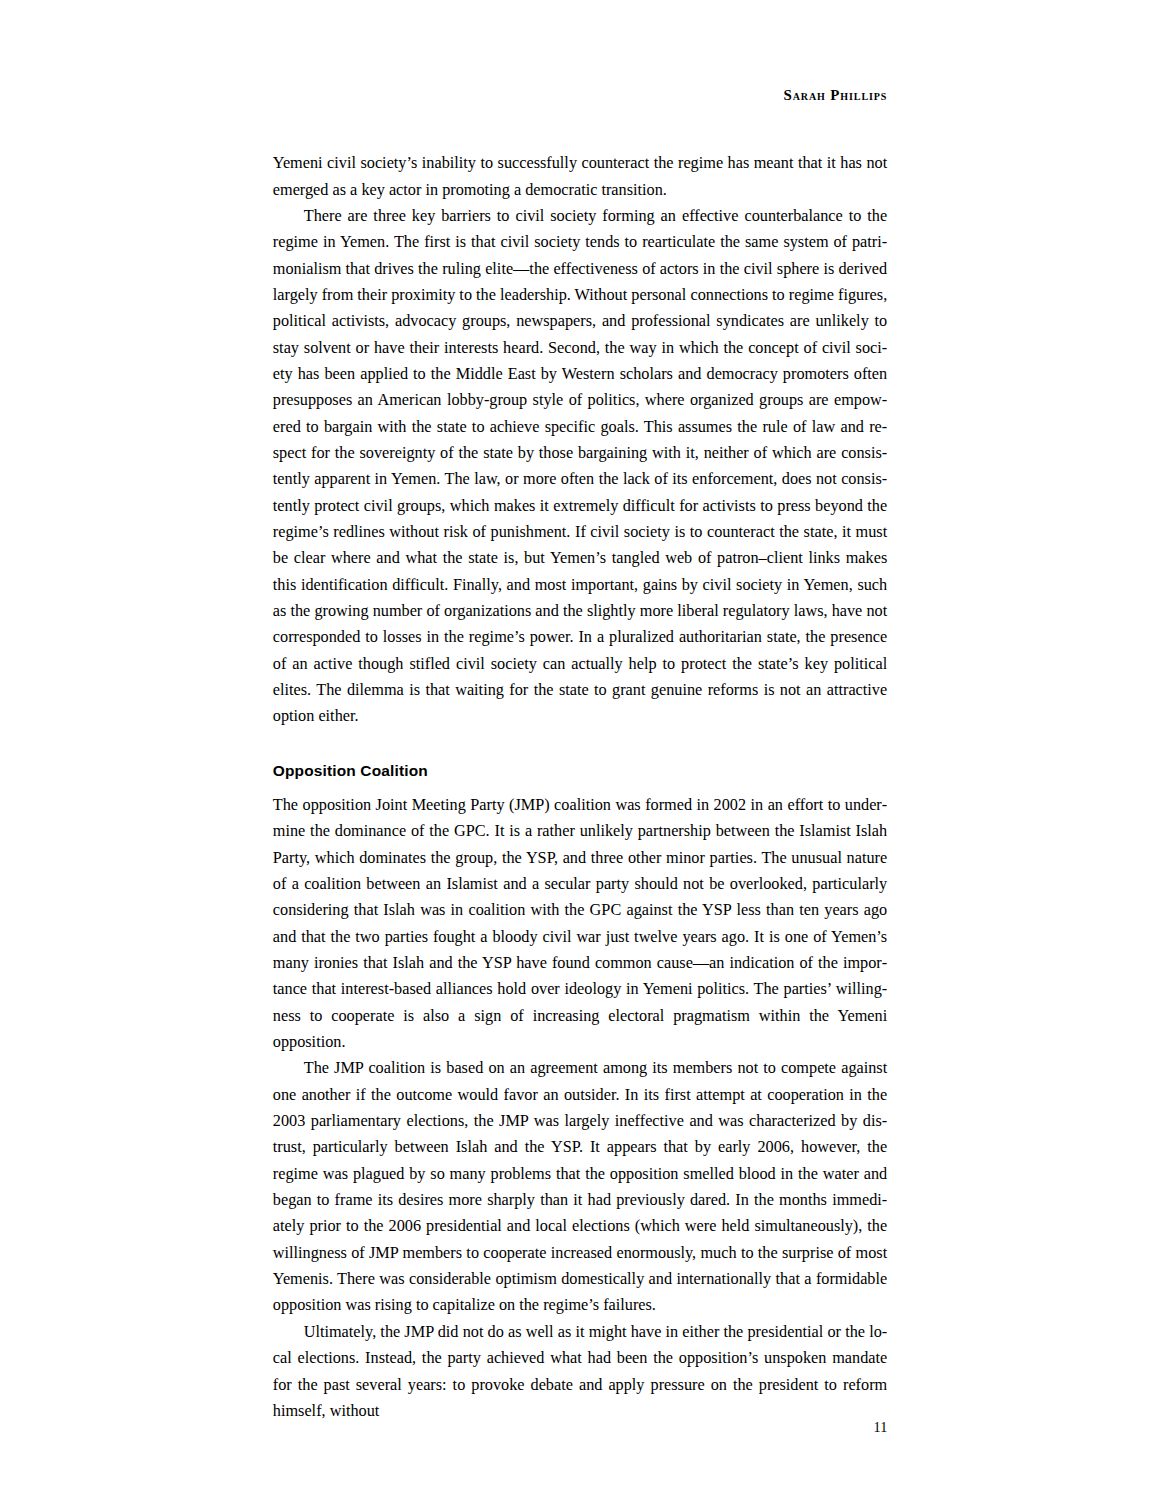Sarah Phillips
Yemeni civil society’s inability to successfully counteract the regime has meant that it has not emerged as a key actor in promoting a democratic transition.
There are three key barriers to civil society forming an effective counterbalance to the regime in Yemen. The first is that civil society tends to rearticulate the same system of patrimonialism that drives the ruling elite—the effectiveness of actors in the civil sphere is derived largely from their proximity to the leadership. Without personal connections to regime figures, political activists, advocacy groups, newspapers, and professional syndicates are unlikely to stay solvent or have their interests heard. Second, the way in which the concept of civil society has been applied to the Middle East by Western scholars and democracy promoters often presupposes an American lobby-group style of politics, where organized groups are empowered to bargain with the state to achieve specific goals. This assumes the rule of law and respect for the sovereignty of the state by those bargaining with it, neither of which are consistently apparent in Yemen. The law, or more often the lack of its enforcement, does not consistently protect civil groups, which makes it extremely difficult for activists to press beyond the regime’s redlines without risk of punishment. If civil society is to counteract the state, it must be clear where and what the state is, but Yemen’s tangled web of patron–client links makes this identification difficult. Finally, and most important, gains by civil society in Yemen, such as the growing number of organizations and the slightly more liberal regulatory laws, have not corresponded to losses in the regime’s power. In a pluralized authoritarian state, the presence of an active though stifled civil society can actually help to protect the state’s key political elites. The dilemma is that waiting for the state to grant genuine reforms is not an attractive option either.
Opposition Coalition
The opposition Joint Meeting Party (JMP) coalition was formed in 2002 in an effort to undermine the dominance of the GPC. It is a rather unlikely partnership between the Islamist Islah Party, which dominates the group, the YSP, and three other minor parties. The unusual nature of a coalition between an Islamist and a secular party should not be overlooked, particularly considering that Islah was in coalition with the GPC against the YSP less than ten years ago and that the two parties fought a bloody civil war just twelve years ago. It is one of Yemen’s many ironies that Islah and the YSP have found common cause—an indication of the importance that interest-based alliances hold over ideology in Yemeni politics. The parties’ willingness to cooperate is also a sign of increasing electoral pragmatism within the Yemeni opposition.
The JMP coalition is based on an agreement among its members not to compete against one another if the outcome would favor an outsider. In its first attempt at cooperation in the 2003 parliamentary elections, the JMP was largely ineffective and was characterized by distrust, particularly between Islah and the YSP. It appears that by early 2006, however, the regime was plagued by so many problems that the opposition smelled blood in the water and began to frame its desires more sharply than it had previously dared. In the months immediately prior to the 2006 presidential and local elections (which were held simultaneously), the willingness of JMP members to cooperate increased enormously, much to the surprise of most Yemenis. There was considerable optimism domestically and internationally that a formidable opposition was rising to capitalize on the regime’s failures.
Ultimately, the JMP did not do as well as it might have in either the presidential or the local elections. Instead, the party achieved what had been the opposition’s unspoken mandate for the past several years: to provoke debate and apply pressure on the president to reform himself, without
11